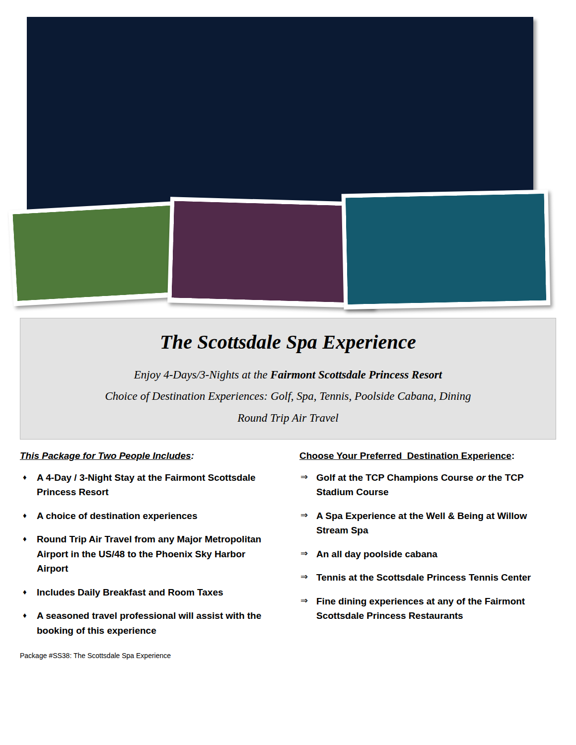The Scottsdale Spa Experience
Enjoy 4-Days/3-Nights at the Fairmont Scottsdale Princess Resort
Choice of Destination Experiences: Golf, Spa, Tennis, Poolside Cabana, Dining
Round Trip Air Travel
This Package for Two People Includes:
A 4-Day / 3-Night Stay at the Fairmont Scottsdale Princess Resort
A choice of destination experiences
Round Trip Air Travel from any Major Metropolitan Airport in the US/48 to the Phoenix Sky Harbor Airport
Includes Daily Breakfast and Room Taxes
A seasoned travel professional will assist with the booking of this experience
Choose Your Preferred Destination Experience:
Golf at the TCP Champions Course or the TCP Stadium Course
A Spa Experience at the Well & Being at Willow Stream Spa
An all day poolside cabana
Tennis at the Scottsdale Princess Tennis Center
Fine dining experiences at any of the Fairmont Scottsdale Princess Restaurants
Package #SS38: The Scottsdale Spa Experience